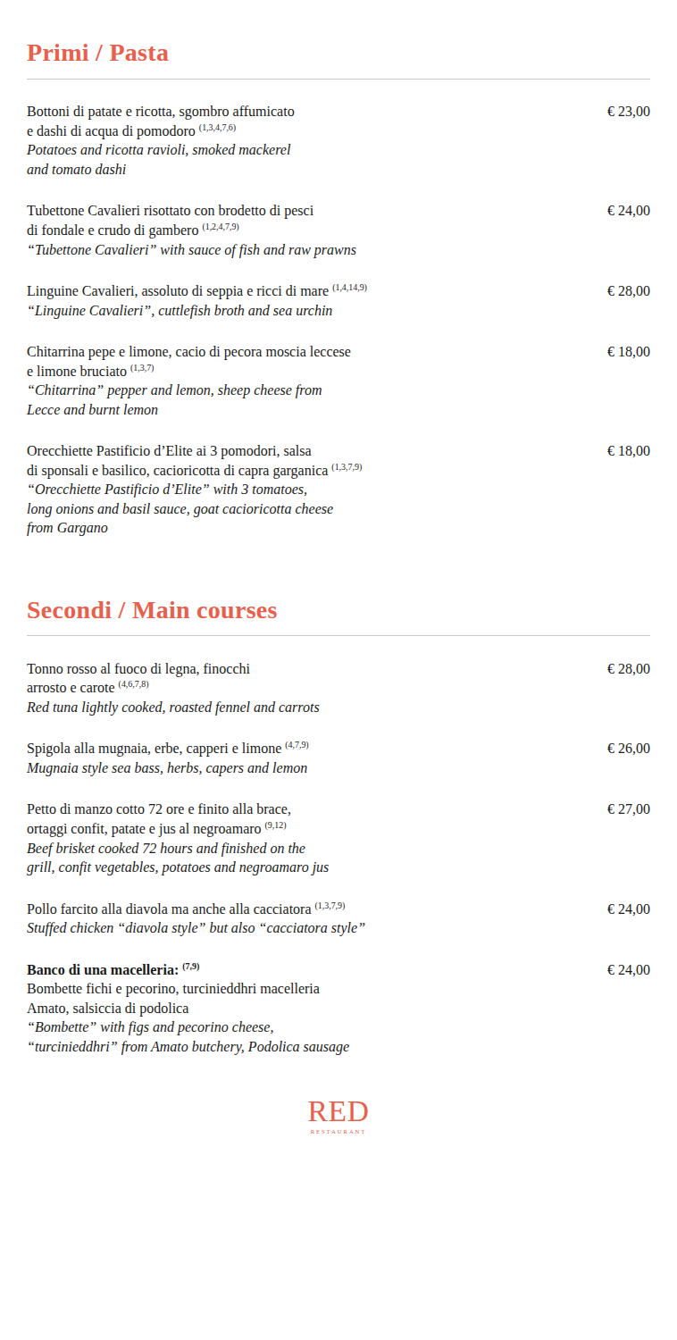Primi / Pasta
Bottoni di patate e ricotta, sgombro affumicato
e dashi di acqua di pomodoro (1,3,4,7,6) Potatoes and ricotta ravioli, smoked mackerel
and tomato dashi
€ 23,00
Tubettone Cavalieri risottato con brodetto di pesci
di fondale e crudo di gambero (1,2,4,7,9) “Tubettone Cavalieri” with sauce of fish and raw prawns
€ 24,00
Linguine Cavalieri, assoluto di seppia e ricci di mare (1,4,14,9) “Linguine Cavalieri”, cuttlefish broth and sea urchin
€ 28,00
Chitarrina pepe e limone, cacio di pecora moscia leccese
e limone bruciato (1,3,7) “Chitarrina” pepper and lemon, sheep cheese from
Lecce and burnt lemon
€ 18,00
Orecchiette Pastificio d’Elite ai 3 pomodori, salsa
di sponsali e basilico, cacioricotta di capra garganica (1,3,7,9) “Orecchiette Pastificio d’Elite” with 3 tomatoes,
long onions and basil sauce, goat cacioricotta cheese
from Gargano
€ 18,00
Secondi / Main courses
Tonno rosso al fuoco di legna, finocchi
arrosto e carote (4,6,7,8) Red tuna lightly cooked, roasted fennel and carrots
€ 28,00
Spigola alla mugnaia, erbe, capperi e limone (4,7,9) Mugnaia style sea bass, herbs, capers and lemon
€ 26,00
Petto di manzo cotto 72 ore e finito alla brace,
ortaggi confit, patate e jus al negroamaro (9,12) Beef brisket cooked 72 hours and finished on the
grill, confit vegetables, potatoes and negroamaro jus
€ 27,00
Pollo farcito alla diavola ma anche alla cacciatora (1,3,7,9) Stuffed chicken “diavola style” but also “cacciatora style”
€ 24,00
Banco di una macelleria: (7,9) Bombette fichi e pecorino, turcinieddhri macelleria
Amato, salsiccia di podolica “Bombette” with figs and pecorino cheese,
“turcinieddhri” from Amato butchery, Podolica sausage
€ 24,00
RED
RESTAURANT